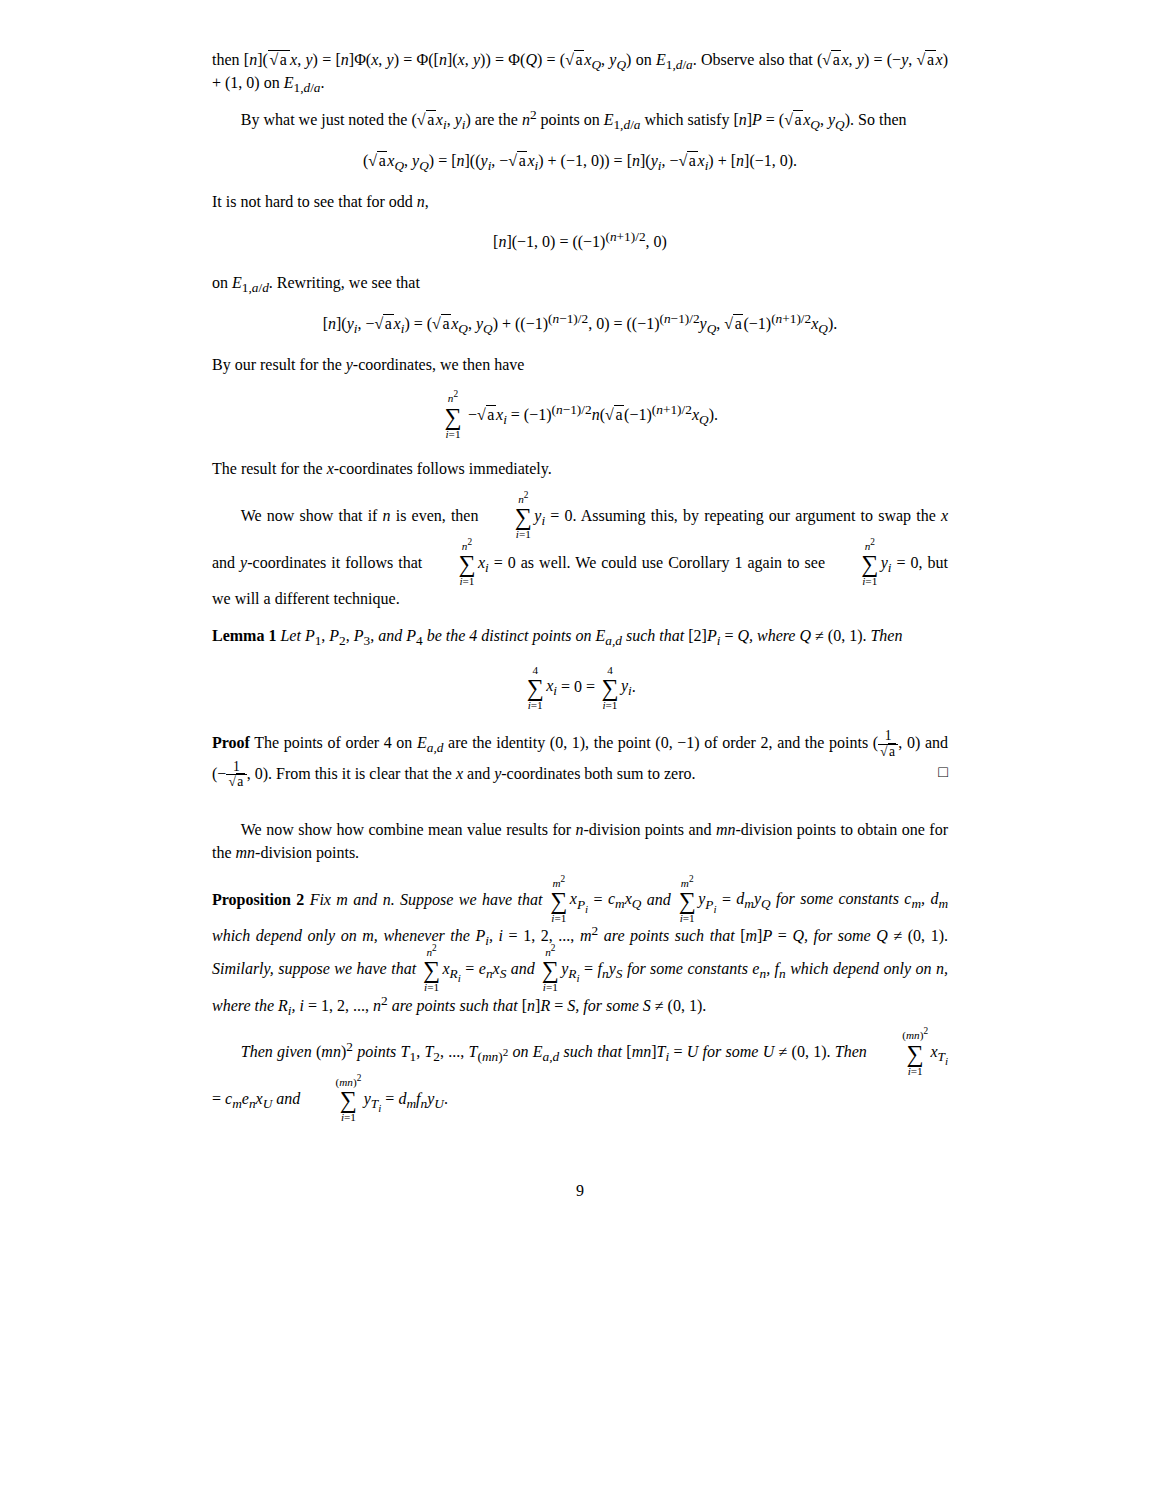then [n](√a x, y) = [n]Φ(x, y) = Φ([n](x, y)) = Φ(Q) = (√axQ, yQ) on E1,d/a. Observe also that (√ax, y) = (−y, √ax) + (1, 0) on E1,d/a.
By what we just noted the (√axi, yi) are the n2 points on E1,d/a which satisfy [n]P = (√axQ, yQ). So then
(√axQ, yQ) = [n]((yi, −√axi) + (−1, 0)) = [n](yi, −√axi) + [n](−1, 0).
It is not hard to see that for odd n,
[n](−1, 0) = ((−1)(n+1)/2, 0)
on E1,a/d. Rewriting, we see that
[n](yi, −√axi) = (√axQ, yQ) + ((−1)(n−1)/2, 0) = ((−1)(n−1)/2yQ, √a(−1)(n+1)/2xQ).
By our result for the y-coordinates, we then have
n2∑i=1 −√axi = (−1)(n−1)/2n(√a(−1)(n+1)/2xQ).
The result for the x-coordinates follows immediately.
We now show that if n is even, then n2∑i=1 yi = 0. Assuming this, by repeating our argument to swap the x and y-coordinates it follows that n2∑i=1 xi = 0 as well. We could use Corollary 1 again to see n2∑i=1 yi = 0, but we will a different technique.
Lemma 1 Let P1, P2, P3, and P4 be the 4 distinct points on Ea,d such that [2]Pi = Q, where Q ≠ (0, 1). Then
4∑i=1 xi = 0 = 4∑i=1 yi.
Proof The points of order 4 on Ea,d are the identity (0, 1), the point (0, −1) of order 2, and the points (1√a, 0) and (−1√a, 0). From this it is clear that the x and y-coordinates both sum to zero. □
We now show how combine mean value results for n-division points and mn-division points to obtain one for the mn-division points.
Proposition 2 Fix m and n. Suppose we have that m2∑i=1 xPi = cmxQ and m2∑i=1 yPi = dmyQ for some constants cm, dm which depend only on m, whenever the Pi, i = 1, 2, ..., m2 are points such that [m]P = Q, for some Q ≠ (0, 1). Similarly, suppose we have that n2∑i=1 xRi = enxS and n2∑i=1 yRi = fnyS for some constants en, fn which depend only on n, where the Ri, i = 1, 2, ..., n2 are points such that [n]R = S, for some S ≠ (0, 1).
Then given (mn)2 points T1, T2, ..., T(mn)2 on Ea,d such that [mn]Ti = U for some U ≠ (0, 1). Then (mn)2∑i=1 xTi = cmenxU and (mn)2∑i=1 yTi = dmfnyU.
9